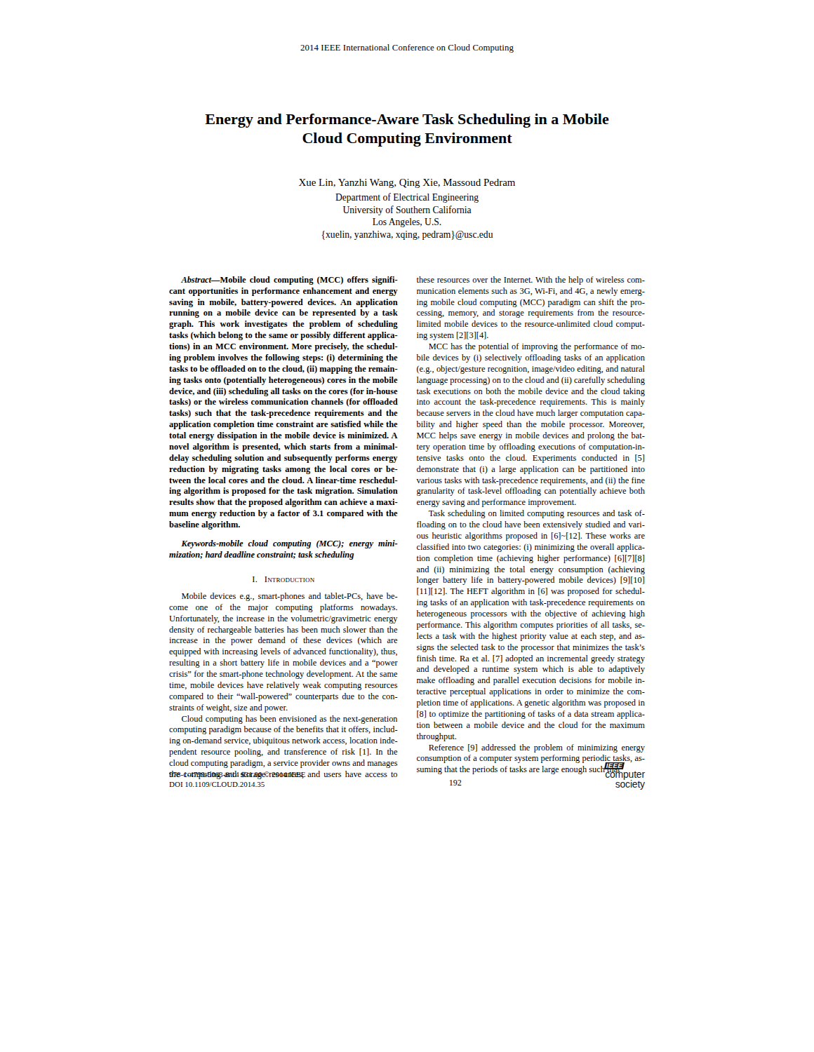2014 IEEE International Conference on Cloud Computing
Energy and Performance-Aware Task Scheduling in a Mobile Cloud Computing Environment
Xue Lin, Yanzhi Wang, Qing Xie, Massoud Pedram
Department of Electrical Engineering
University of Southern California
Los Angeles, U.S.
{xuelin, yanzhiwa, xqing, pedram}@usc.edu
Abstract—Mobile cloud computing (MCC) offers significant opportunities in performance enhancement and energy saving in mobile, battery-powered devices. An application running on a mobile device can be represented by a task graph. This work investigates the problem of scheduling tasks (which belong to the same or possibly different applications) in an MCC environment. More precisely, the scheduling problem involves the following steps: (i) determining the tasks to be offloaded on to the cloud, (ii) mapping the remaining tasks onto (potentially heterogeneous) cores in the mobile device, and (iii) scheduling all tasks on the cores (for in-house tasks) or the wireless communication channels (for offloaded tasks) such that the task-precedence requirements and the application completion time constraint are satisfied while the total energy dissipation in the mobile device is minimized. A novel algorithm is presented, which starts from a minimal-delay scheduling solution and subsequently performs energy reduction by migrating tasks among the local cores or between the local cores and the cloud. A linear-time rescheduling algorithm is proposed for the task migration. Simulation results show that the proposed algorithm can achieve a maximum energy reduction by a factor of 3.1 compared with the baseline algorithm.
Keywords-mobile cloud computing (MCC); energy minimization; hard deadline constraint; task scheduling
I. Introduction
Mobile devices e.g., smart-phones and tablet-PCs, have become one of the major computing platforms nowadays. Unfortunately, the increase in the volumetric/gravimetric energy density of rechargeable batteries has been much slower than the increase in the power demand of these devices (which are equipped with increasing levels of advanced functionality), thus, resulting in a short battery life in mobile devices and a “power crisis” for the smart-phone technology development. At the same time, mobile devices have relatively weak computing resources compared to their “wall-powered” counterparts due to the constraints of weight, size and power.
Cloud computing has been envisioned as the next-generation computing paradigm because of the benefits that it offers, including on-demand service, ubiquitous network access, location independent resource pooling, and transference of risk [1]. In the cloud computing paradigm, a service provider owns and manages the computing and storage resources, and users have access to these resources over the Internet. With the help of wireless communication elements such as 3G, Wi-Fi, and 4G, a newly emerging mobile cloud computing (MCC) paradigm can shift the processing, memory, and storage requirements from the resource-limited mobile devices to the resource-unlimited cloud computing system [2][3][4].
MCC has the potential of improving the performance of mobile devices by (i) selectively offloading tasks of an application (e.g., object/gesture recognition, image/video editing, and natural language processing) on to the cloud and (ii) carefully scheduling task executions on both the mobile device and the cloud taking into account the task-precedence requirements. This is mainly because servers in the cloud have much larger computation capability and higher speed than the mobile processor. Moreover, MCC helps save energy in mobile devices and prolong the battery operation time by offloading executions of computation-intensive tasks onto the cloud. Experiments conducted in [5] demonstrate that (i) a large application can be partitioned into various tasks with task-precedence requirements, and (ii) the fine granularity of task-level offloading can potentially achieve both energy saving and performance improvement.
Task scheduling on limited computing resources and task offloading on to the cloud have been extensively studied and various heuristic algorithms proposed in [6]~[12]. These works are classified into two categories: (i) minimizing the overall application completion time (achieving higher performance) [6][7][8] and (ii) minimizing the total energy consumption (achieving longer battery life in battery-powered mobile devices) [9][10][11][12]. The HEFT algorithm in [6] was proposed for scheduling tasks of an application with task-precedence requirements on heterogeneous processors with the objective of achieving high performance. This algorithm computes priorities of all tasks, selects a task with the highest priority value at each step, and assigns the selected task to the processor that minimizes the task’s finish time. Ra et al. [7] adopted an incremental greedy strategy and developed a runtime system which is able to adaptively make offloading and parallel execution decisions for mobile interactive perceptual applications in order to minimize the completion time of applications. A genetic algorithm was proposed in [8] to optimize the partitioning of tasks of a data stream application between a mobile device and the cloud for the maximum throughput.
Reference [9] addressed the problem of minimizing energy consumption of a computer system performing periodic tasks, assuming that the periods of tasks are large enough such that
978-1-4799-5063-8/14 $31.00 © 2014 IEEE
DOI 10.1109/CLOUD.2014.35
192
IEEE
computer society